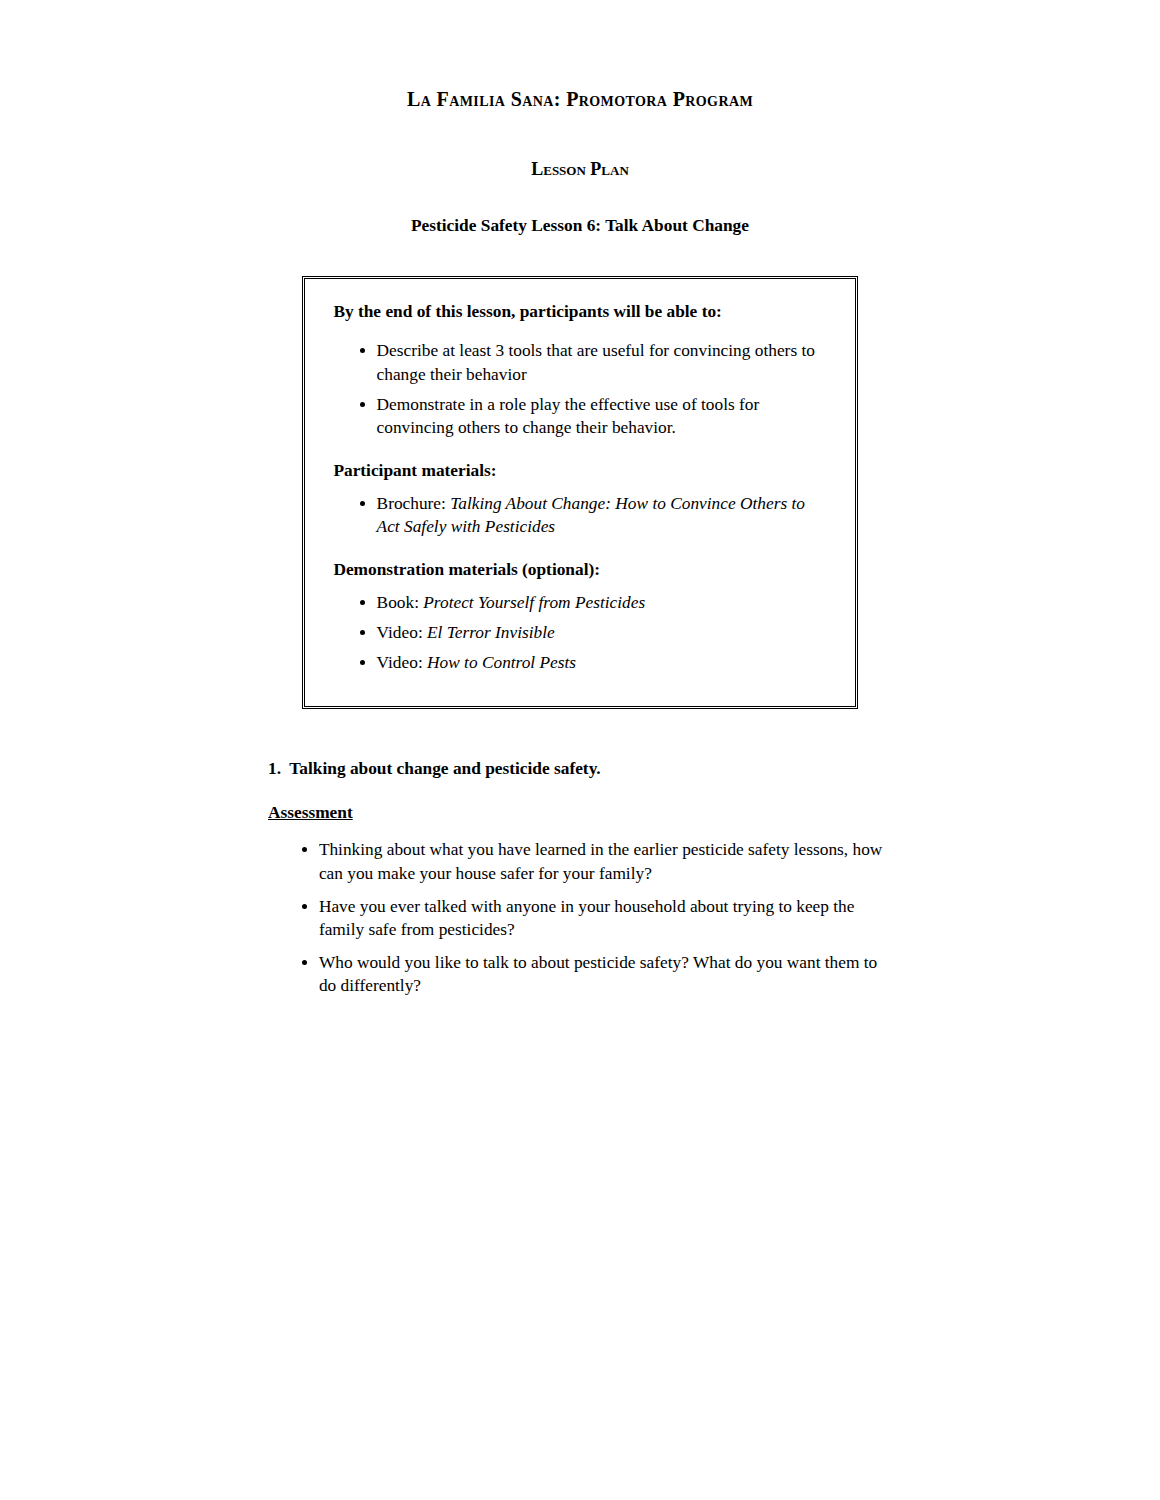La Familia Sana: Promotora Program
Lesson Plan
Pesticide Safety Lesson 6: Talk About Change
By the end of this lesson, participants will be able to:
Describe at least 3 tools that are useful for convincing others to change their behavior
Demonstrate in a role play the effective use of tools for convincing others to change their behavior.
Participant materials:
Brochure: Talking About Change: How to Convince Others to Act Safely with Pesticides
Demonstration materials (optional):
Book: Protect Yourself from Pesticides
Video: El Terror Invisible
Video: How to Control Pests
1. Talking about change and pesticide safety.
Assessment
Thinking about what you have learned in the earlier pesticide safety lessons, how can you make your house safer for your family?
Have you ever talked with anyone in your household about trying to keep the family safe from pesticides?
Who would you like to talk to about pesticide safety? What do you want them to do differently?